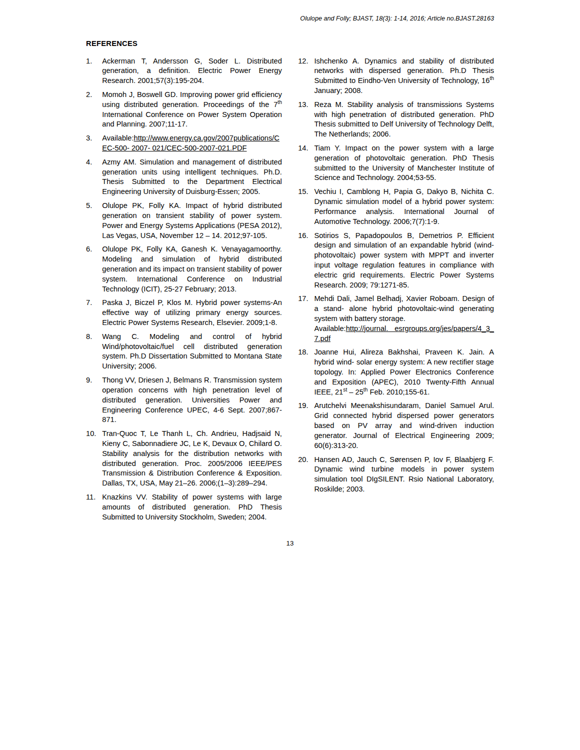Olulope and Folly; BJAST, 18(3): 1-14, 2016; Article no.BJAST.28163
REFERENCES
Ackerman T, Andersson G, Soder L. Distributed generation, a definition. Electric Power Energy Research. 2001;57(3):195-204.
Momoh J, Boswell GD. Improving power grid efficiency using distributed generation. Proceedings of the 7th International Conference on Power System Operation and Planning. 2007;11-17.
Available:http://www.energy.ca.gov/2007publications/CEC-500- 2007- 021/CEC-500-2007-021.PDF
Azmy AM. Simulation and management of distributed generation units using intelligent techniques. Ph.D. Thesis Submitted to the Department Electrical Engineering University of Duisburg-Essen; 2005.
Olulope PK, Folly KA. Impact of hybrid distributed generation on transient stability of power system. Power and Energy Systems Applications (PESA 2012), Las Vegas, USA, November 12 – 14. 2012;97-105.
Olulope PK, Folly KA, Ganesh K. Venayagamoorthy. Modeling and simulation of hybrid distributed generation and its impact on transient stability of power system. International Conference on Industrial Technology (ICIT), 25-27 February; 2013.
Paska J, Biczel P, Klos M. Hybrid power systems-An effective way of utilizing primary energy sources. Electric Power Systems Research, Elsevier. 2009;1-8.
Wang C. Modeling and control of hybrid Wind/photovoltaic/fuel cell distributed generation system. Ph.D Dissertation Submitted to Montana State University; 2006.
Thong VV, Driesen J, Belmans R. Transmission system operation concerns with high penetration level of distributed generation. Universities Power and Engineering Conference UPEC, 4-6 Sept. 2007;867-871.
Tran-Quoc T, Le Thanh L, Ch. Andrieu, Hadjsaid N, Kieny C, Sabonnadiere JC, Le K, Devaux O, Chilard O. Stability analysis for the distribution networks with distributed generation. Proc. 2005/2006 IEEE/PES Transmission & Distribution Conference & Exposition. Dallas, TX, USA, May 21–26. 2006;(1–3):289–294.
Knazkins VV. Stability of power systems with large amounts of distributed generation. PhD Thesis Submitted to University Stockholm, Sweden; 2004.
Ishchenko A. Dynamics and stability of distributed networks with dispersed generation. Ph.D Thesis Submitted to Eindho-Ven University of Technology, 16th January; 2008.
Reza M. Stability analysis of transmissions Systems with high penetration of distributed generation. PhD Thesis submitted to Delf University of Technology Delft, The Netherlands; 2006.
Tiam Y. Impact on the power system with a large generation of photovoltaic generation. PhD Thesis submitted to the University of Manchester Institute of Science and Technology. 2004;53-55.
Vechiu I, Camblong H, Papia G, Dakyo B, Nichita C. Dynamic simulation model of a hybrid power system: Performance analysis. International Journal of Automotive Technology. 2006;7(7):1-9.
Sotirios S, Papadopoulos B, Demetrios P. Efficient design and simulation of an expandable hybrid (wind-photovoltaic) power system with MPPT and inverter input voltage regulation features in compliance with electric grid requirements. Electric Power Systems Research. 2009; 79:1271-85.
Mehdi Dali, Jamel Belhadj, Xavier Roboam. Design of a stand- alone hybrid photovoltaic-wind generating system with battery storage.
Available:http://journal. esrgroups.org/jes/papers/4_3_7.pdf
Joanne Hui, Alireza Bakhshai, Praveen K. Jain. A hybrid wind- solar energy system: A new rectifier stage topology. In: Applied Power Electronics Conference and Exposition (APEC), 2010 Twenty-Fifth Annual IEEE, 21st – 25th Feb. 2010;155-61.
Arutchelvi Meenakshisundaram, Daniel Samuel Arul. Grid connected hybrid dispersed power generators based on PV array and wind-driven induction generator. Journal of Electrical Engineering 2009; 60(6):313-20.
Hansen AD, Jauch C, Sørensen P, Iov F, Blaabjerg F. Dynamic wind turbine models in power system simulation tool DIgSILENT. Rsio National Laboratory, Roskilde; 2003.
13